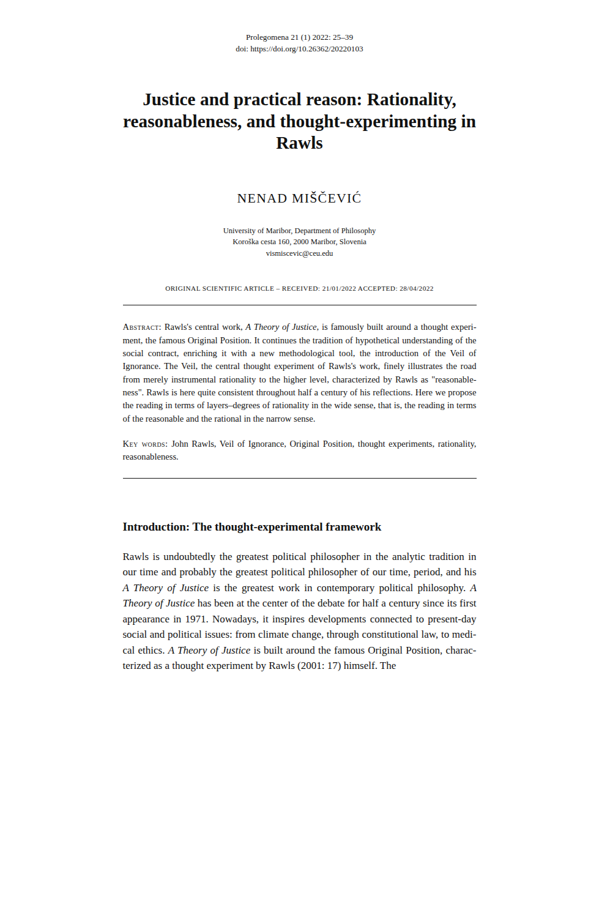Prolegomena 21 (1) 2022: 25–39
doi: https://doi.org/10.26362/20220103
Justice and practical reason: Rationality, reasonableness, and thought-experimenting in Rawls
NENAD MIŠČEVIĆ
University of Maribor, Department of Philosophy
Koroška cesta 160, 2000 Maribor, Slovenia
vismiscevic@ceu.edu
ORIGINAL SCIENTIFIC ARTICLE – RECEIVED: 21/01/2022 ACCEPTED: 28/04/2022
Abstract: Rawls's central work, A Theory of Justice, is famously built around a thought experiment, the famous Original Position. It continues the tradition of hypothetical understanding of the social contract, enriching it with a new methodological tool, the introduction of the Veil of Ignorance. The Veil, the central thought experiment of Rawls's work, finely illustrates the road from merely instrumental rationality to the higher level, characterized by Rawls as "reasonableness". Rawls is here quite consistent throughout half a century of his reflections. Here we propose the reading in terms of layers–degrees of rationality in the wide sense, that is, the reading in terms of the reasonable and the rational in the narrow sense.
Key words: John Rawls, Veil of Ignorance, Original Position, thought experiments, rationality, reasonableness.
Introduction: The thought-experimental framework
Rawls is undoubtedly the greatest political philosopher in the analytic tradition in our time and probably the greatest political philosopher of our time, period, and his A Theory of Justice is the greatest work in contemporary political philosophy. A Theory of Justice has been at the center of the debate for half a century since its first appearance in 1971. Nowadays, it inspires developments connected to present-day social and political issues: from climate change, through constitutional law, to medical ethics. A Theory of Justice is built around the famous Original Position, characterized as a thought experiment by Rawls (2001: 17) himself. The